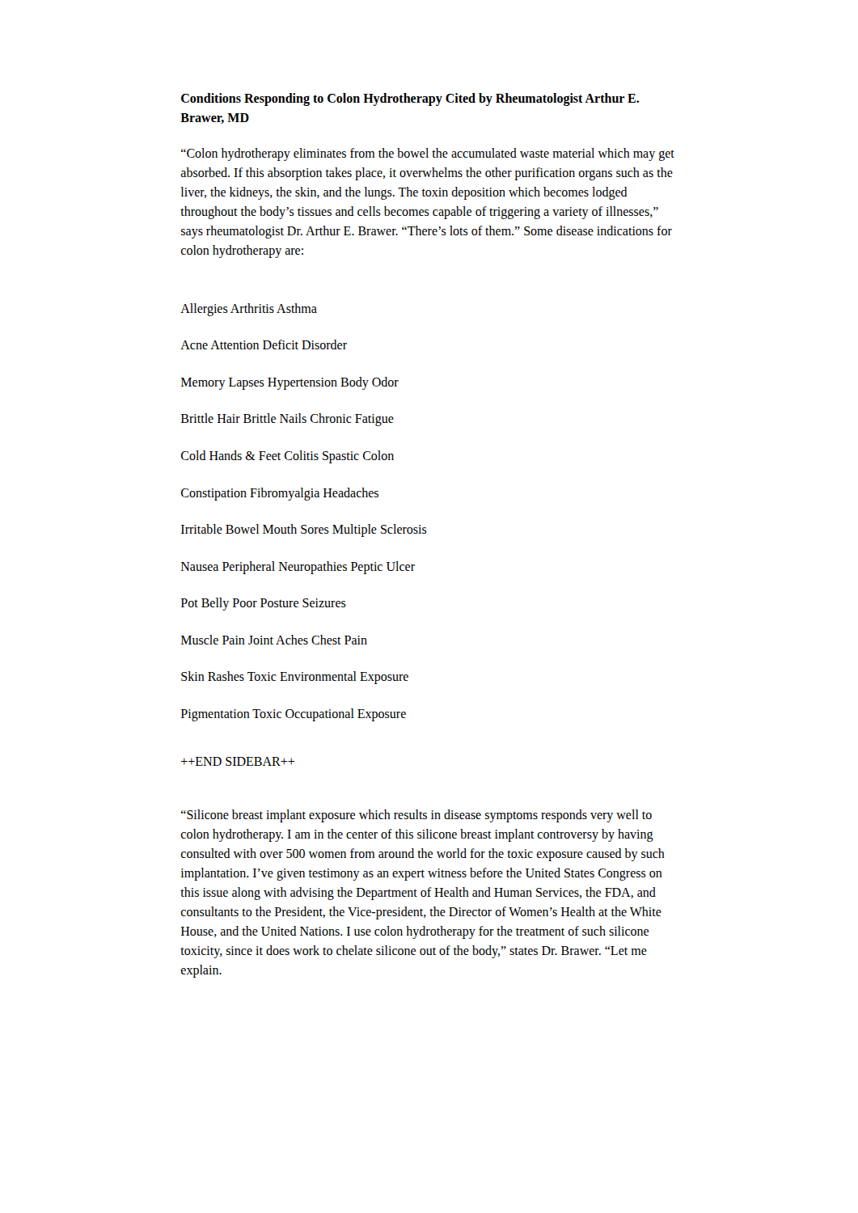Conditions Responding to Colon Hydrotherapy Cited by Rheumatologist Arthur E. Brawer, MD
“Colon hydrotherapy eliminates from the bowel the accumulated waste material which may get absorbed. If this absorption takes place, it overwhelms the other purification organs such as the liver, the kidneys, the skin, and the lungs. The toxin deposition which becomes lodged throughout the body’s tissues and cells becomes capable of triggering a variety of illnesses,” says rheumatologist Dr. Arthur E. Brawer. “There’s lots of them.” Some disease indications for colon hydrotherapy are:
Allergies Arthritis Asthma
Acne Attention Deficit Disorder
Memory Lapses Hypertension Body Odor
Brittle Hair Brittle Nails Chronic Fatigue
Cold Hands & Feet Colitis Spastic Colon
Constipation Fibromyalgia Headaches
Irritable Bowel Mouth Sores Multiple Sclerosis
Nausea Peripheral Neuropathies Peptic Ulcer
Pot Belly Poor Posture Seizures
Muscle Pain Joint Aches Chest Pain
Skin Rashes Toxic Environmental Exposure
Pigmentation Toxic Occupational Exposure
++END SIDEBAR++
“Silicone breast implant exposure which results in disease symptoms responds very well to colon hydrotherapy. I am in the center of this silicone breast implant controversy by having consulted with over 500 women from around the world for the toxic exposure caused by such implantation. I’ve given testimony as an expert witness before the United States Congress on this issue along with advising the Department of Health and Human Services, the FDA, and consultants to the President, the Vice-president, the Director of Women’s Health at the White House, and the United Nations. I use colon hydrotherapy for the treatment of such silicone toxicity, since it does work to chelate silicone out of the body,” states Dr. Brawer. “Let me explain.